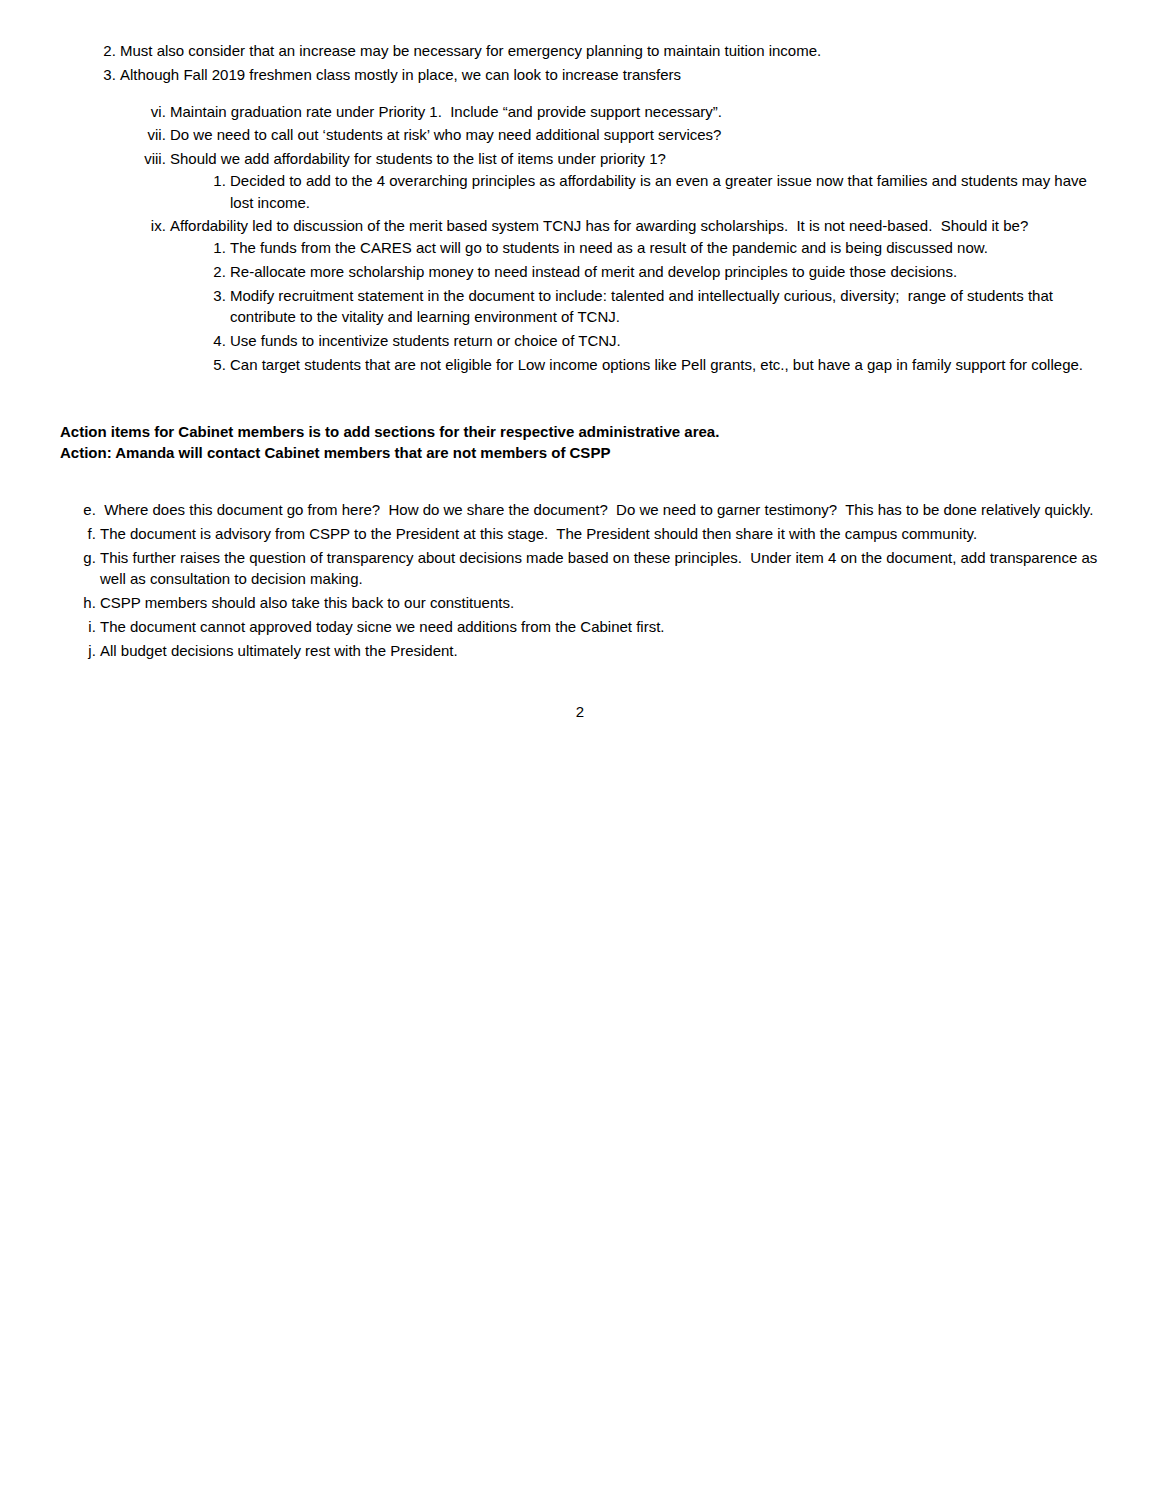Must also consider that an increase may be necessary for emergency planning to maintain tuition income.
Although Fall 2019 freshmen class mostly in place, we can look to increase transfers
Maintain graduation rate under Priority 1. Include “and provide support necessary”.
Do we need to call out ‘students at risk’ who may need additional support services?
Should we add affordability for students to the list of items under priority 1?
Decided to add to the 4 overarching principles as affordability is an even a greater issue now that families and students may have lost income.
Affordability led to discussion of the merit based system TCNJ has for awarding scholarships. It is not need-based. Should it be?
The funds from the CARES act will go to students in need as a result of the pandemic and is being discussed now.
Re-allocate more scholarship money to need instead of merit and develop principles to guide those decisions.
Modify recruitment statement in the document to include: talented and intellectually curious, diversity; range of students that contribute to the vitality and learning environment of TCNJ.
Use funds to incentivize students return or choice of TCNJ.
Can target students that are not eligible for Low income options like Pell grants, etc., but have a gap in family support for college.
Action items for Cabinet members is to add sections for their respective administrative area.
Action: Amanda will contact Cabinet members that are not members of CSPP
Where does this document go from here? How do we share the document? Do we need to garner testimony? This has to be done relatively quickly.
The document is advisory from CSPP to the President at this stage. The President should then share it with the campus community.
This further raises the question of transparency about decisions made based on these principles. Under item 4 on the document, add transparence as well as consultation to decision making.
CSPP members should also take this back to our constituents.
The document cannot approved today sicne we need additions from the Cabinet first.
All budget decisions ultimately rest with the President.
2